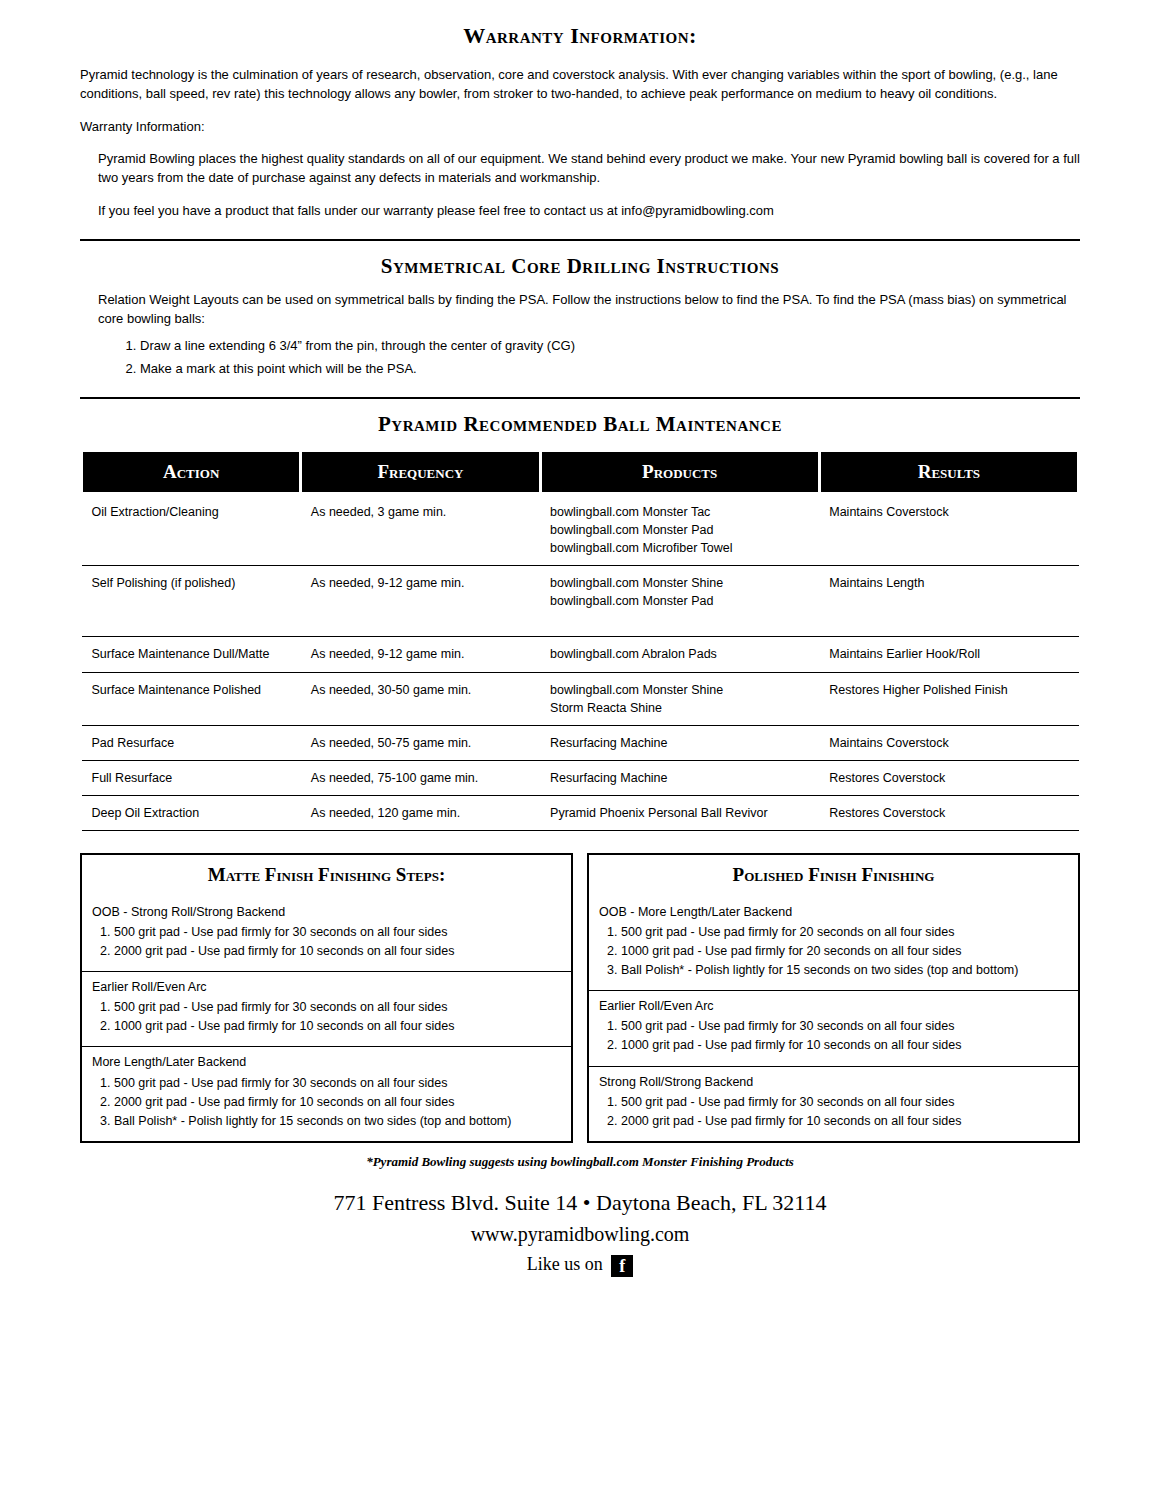Warranty Information:
Pyramid technology is the culmination of years of research, observation, core and coverstock analysis. With ever changing variables within the sport of bowling, (e.g., lane conditions, ball speed, rev rate) this technology allows any bowler, from stroker to two-handed, to achieve peak performance on medium to heavy oil conditions.
Warranty Information:
Pyramid Bowling places the highest quality standards on all of our equipment. We stand behind every product we make. Your new Pyramid bowling ball is covered for a full two years from the date of purchase against any defects in materials and workmanship.
If you feel you have a product that falls under our warranty please feel free to contact us at info@pyramidbowling.com
Symmetrical Core Drilling Instructions
Relation Weight Layouts can be used on symmetrical balls by finding the PSA. Follow the instructions below to find the PSA. To find the PSA (mass bias) on symmetrical core bowling balls:
Draw a line extending 6 3/4” from the pin, through the center of gravity (CG)
Make a mark at this point which will be the PSA.
Pyramid Recommended Ball Maintenance
| Action | Frequency | Products | Results |
| --- | --- | --- | --- |
| Oil Extraction/Cleaning | As needed, 3 game min. | bowlingball.com Monster Tac bowlingball.com Monster Pad bowlingball.com Microfiber Towel | Maintains Coverstock |
| Self Polishing (if polished) | As needed, 9-12 game min. | bowlingball.com Monster Shine bowlingball.com Monster Pad | Maintains Length |
| Surface Maintenance Dull/Matte | As needed, 9-12 game min. | bowlingball.com Abralon Pads | Maintains Earlier Hook/Roll |
| Surface Maintenance Polished | As needed, 30-50 game min. | bowlingball.com Monster Shine Storm Reacta Shine | Restores Higher Polished Finish |
| Pad Resurface | As needed, 50-75 game min. | Resurfacing Machine | Maintains Coverstock |
| Full Resurface | As needed, 75-100 game min. | Resurfacing Machine | Restores Coverstock |
| Deep Oil Extraction | As needed, 120 game min. | Pyramid Phoenix Personal Ball Revivor | Restores Coverstock |
Matte Finish Finishing Steps:
OOB - Strong Roll/Strong Backend
500 grit pad - Use pad firmly for 30 seconds on all four sides
2000 grit pad - Use pad firmly for 10 seconds on all four sides
Earlier Roll/Even Arc
500 grit pad - Use pad firmly for 30 seconds on all four sides
1000 grit pad - Use pad firmly for 10 seconds on all four sides
More Length/Later Backend
500 grit pad - Use pad firmly for 30 seconds on all four sides
2000 grit pad - Use pad firmly for 10 seconds on all four sides
Ball Polish* - Polish lightly for 15 seconds on two sides (top and bottom)
Polished Finish Finishing
OOB - More Length/Later Backend
500 grit pad - Use pad firmly for 20 seconds on all four sides
1000 grit pad - Use pad firmly for 20 seconds on all four sides
Ball Polish* - Polish lightly for 15 seconds on two sides (top and bottom)
Earlier Roll/Even Arc
500 grit pad - Use pad firmly for 30 seconds on all four sides
1000 grit pad - Use pad firmly for 10 seconds on all four sides
Strong Roll/Strong Backend
500 grit pad - Use pad firmly for 30 seconds on all four sides
2000 grit pad - Use pad firmly for 10 seconds on all four sides
*Pyramid Bowling suggests using bowlingball.com Monster Finishing Products
771 Fentress Blvd. Suite 14 • Daytona Beach, FL 32114
www.pyramidbowling.com
Like us on f